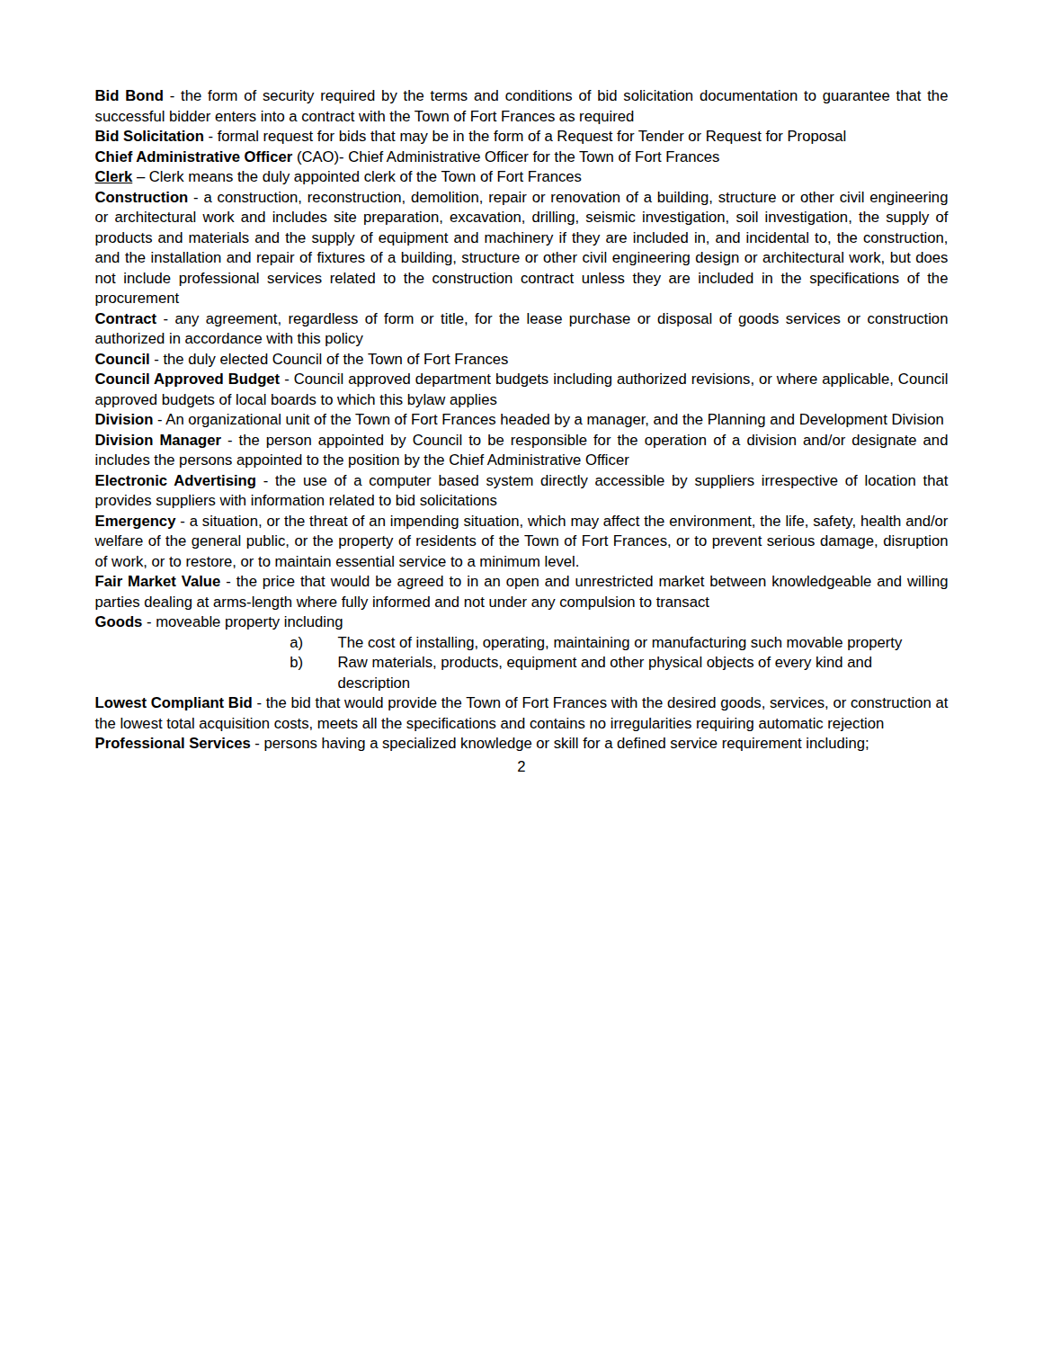Bid Bond - the form of security required by the terms and conditions of bid solicitation documentation to guarantee that the successful bidder enters into a contract with the Town of Fort Frances as required
Bid Solicitation - formal request for bids that may be in the form of a Request for Tender or Request for Proposal
Chief Administrative Officer (CAO)- Chief Administrative Officer for the Town of Fort Frances
Clerk – Clerk means the duly appointed clerk of the Town of Fort Frances
Construction - a construction, reconstruction, demolition, repair or renovation of a building, structure or other civil engineering or architectural work and includes site preparation, excavation, drilling, seismic investigation, soil investigation, the supply of products and materials and the supply of equipment and machinery if they are included in, and incidental to, the construction, and the installation and repair of fixtures of a building, structure or other civil engineering design or architectural work, but does not include professional services related to the construction contract unless they are included in the specifications of the procurement
Contract - any agreement, regardless of form or title, for the lease purchase or disposal of goods services or construction authorized in accordance with this policy
Council - the duly elected Council of the Town of Fort Frances
Council Approved Budget - Council approved department budgets including authorized revisions, or where applicable, Council approved budgets of local boards to which this bylaw applies
Division - An organizational unit of the Town of Fort Frances headed by a manager, and the Planning and Development Division
Division Manager - the person appointed by Council to be responsible for the operation of a division and/or designate and includes the persons appointed to the position by the Chief Administrative Officer
Electronic Advertising - the use of a computer based system directly accessible by suppliers irrespective of location that provides suppliers with information related to bid solicitations
Emergency - a situation, or the threat of an impending situation, which may affect the environment, the life, safety, health and/or welfare of the general public, or the property of residents of the Town of Fort Frances, or to prevent serious damage, disruption of work, or to restore, or to maintain essential service to a minimum level.
Fair Market Value - the price that would be agreed to in an open and unrestricted market between knowledgeable and willing parties dealing at arms-length where fully informed and not under any compulsion to transact
Goods - moveable property including
a) The cost of installing, operating, maintaining or manufacturing such movable property
b) Raw materials, products, equipment and other physical objects of every kind and description
Lowest Compliant Bid - the bid that would provide the Town of Fort Frances with the desired goods, services, or construction at the lowest total acquisition costs, meets all the specifications and contains no irregularities requiring automatic rejection
Professional Services - persons having a specialized knowledge or skill for a defined service requirement including;
2